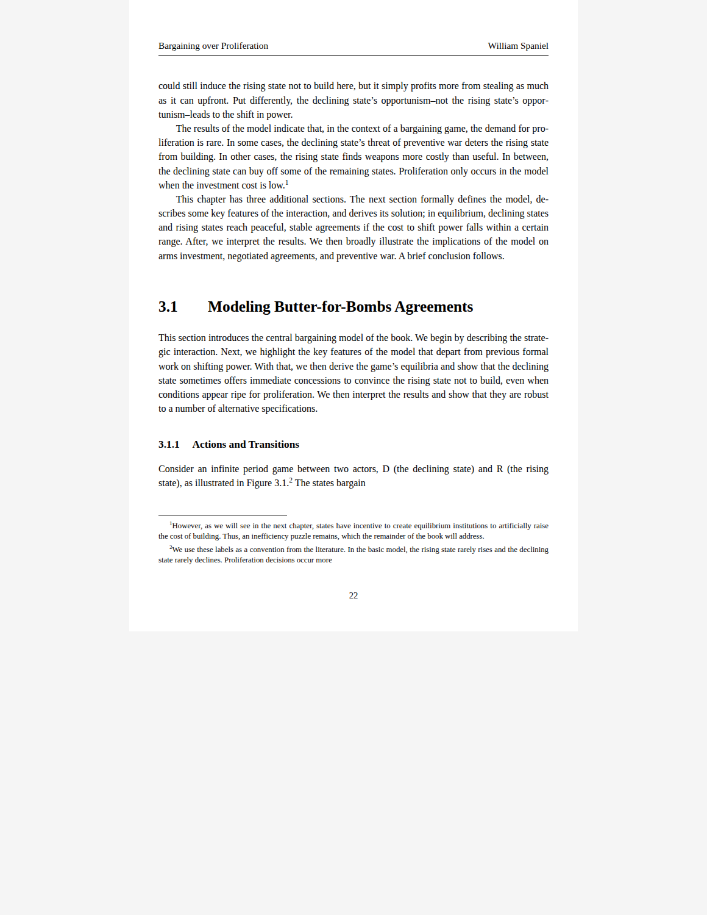Bargaining over Proliferation William Spaniel
could still induce the rising state not to build here, but it simply profits more from stealing as much as it can upfront. Put differently, the declining state’s opportunism–not the rising state’s opportunism–leads to the shift in power.
The results of the model indicate that, in the context of a bargaining game, the demand for proliferation is rare. In some cases, the declining state’s threat of preventive war deters the rising state from building. In other cases, the rising state finds weapons more costly than useful. In between, the declining state can buy off some of the remaining states. Proliferation only occurs in the model when the investment cost is low.1
This chapter has three additional sections. The next section formally defines the model, describes some key features of the interaction, and derives its solution; in equilibrium, declining states and rising states reach peaceful, stable agreements if the cost to shift power falls within a certain range. After, we interpret the results. We then broadly illustrate the implications of the model on arms investment, negotiated agreements, and preventive war. A brief conclusion follows.
3.1 Modeling Butter-for-Bombs Agreements
This section introduces the central bargaining model of the book. We begin by describing the strategic interaction. Next, we highlight the key features of the model that depart from previous formal work on shifting power. With that, we then derive the game’s equilibria and show that the declining state sometimes offers immediate concessions to convince the rising state not to build, even when conditions appear ripe for proliferation. We then interpret the results and show that they are robust to a number of alternative specifications.
3.1.1 Actions and Transitions
Consider an infinite period game between two actors, D (the declining state) and R (the rising state), as illustrated in Figure 3.1.2 The states bargain
1However, as we will see in the next chapter, states have incentive to create equilibrium institutions to artificially raise the cost of building. Thus, an inefficiency puzzle remains, which the remainder of the book will address.
2We use these labels as a convention from the literature. In the basic model, the rising state rarely rises and the declining state rarely declines. Proliferation decisions occur more
22